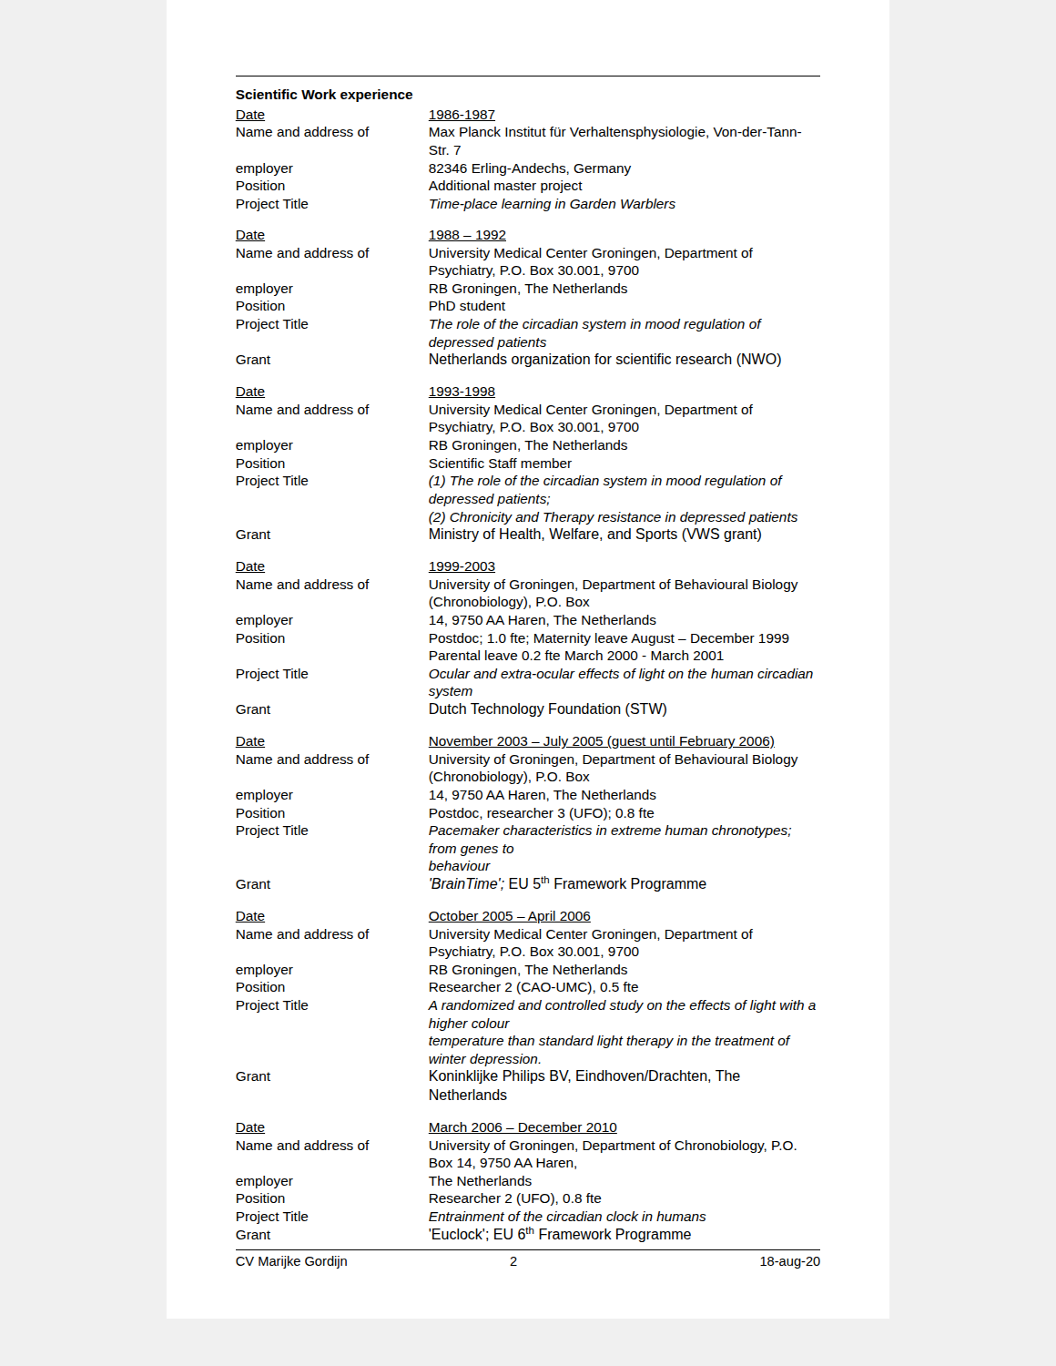Scientific Work experience
| Date | 1986-1987 |
| Name and address of | Max Planck Institut für Verhaltensphysiologie, Von-der-Tann-Str. 7 |
| employer | 82346 Erling-Andechs, Germany |
| Position | Additional master project |
| Project Title | Time-place learning in Garden Warblers |
| Date | 1988 – 1992 |
| Name and address of | University Medical Center Groningen, Department of Psychiatry, P.O. Box 30.001, 9700 |
| employer | RB Groningen, The Netherlands |
| Position | PhD student |
| Project Title | The role of the circadian system in mood regulation of depressed patients |
| Grant | Netherlands organization for scientific research (NWO) |
| Date | 1993-1998 |
| Name and address of | University Medical Center Groningen, Department of Psychiatry, P.O. Box 30.001, 9700 |
| employer | RB Groningen, The Netherlands |
| Position | Scientific Staff member |
| Project Title | (1) The role of the circadian system in mood regulation of depressed patients; |
| | (2) Chronicity and Therapy resistance in depressed patients |
| Grant | Ministry of Health, Welfare, and Sports (VWS grant) |
| Date | 1999-2003 |
| Name and address of | University of Groningen, Department of Behavioural Biology (Chronobiology), P.O. Box |
| employer | 14, 9750 AA Haren, The Netherlands |
| Position | Postdoc; 1.0 fte; Maternity leave August – December 1999 |
| | Parental leave 0.2 fte March 2000 - March 2001 |
| Project Title | Ocular and extra-ocular effects of light on the human circadian system |
| Grant | Dutch Technology Foundation (STW) |
| Date | November 2003 – July 2005 (guest until February 2006) |
| Name and address of | University of Groningen, Department of Behavioural Biology (Chronobiology), P.O. Box |
| employer | 14, 9750 AA Haren, The Netherlands |
| Position | Postdoc, researcher 3 (UFO); 0.8 fte |
| Project Title | Pacemaker characteristics in extreme human chronotypes; from genes to |
| | behaviour |
| Grant | 'BrainTime'; EU 5 th Framework Programme |
| Date | October 2005 – April 2006 |
| Name and address of | University Medical Center Groningen, Department of Psychiatry, P.O. Box 30.001, 9700 |
| employer | RB Groningen, The Netherlands |
| Position | Researcher 2 (CAO-UMC), 0.5 fte |
| Project Title | A randomized and controlled study on the effects of light with a higher colour |
| | temperature than standard light therapy in the treatment of winter depression. |
| Grant | Koninklijke Philips BV, Eindhoven/Drachten, The Netherlands |
| Date | March 2006 – December 2010 |
| Name and address of | University of Groningen, Department of Chronobiology, P.O. Box 14, 9750 AA Haren, |
| employer | The Netherlands |
| Position | Researcher 2 (UFO), 0.8 fte |
| Project Title | Entrainment of the circadian clock in humans |
| Grant | 'Euclock'; EU 6 th Framework Programme |
CV Marijke Gordijn
2
18-aug-20